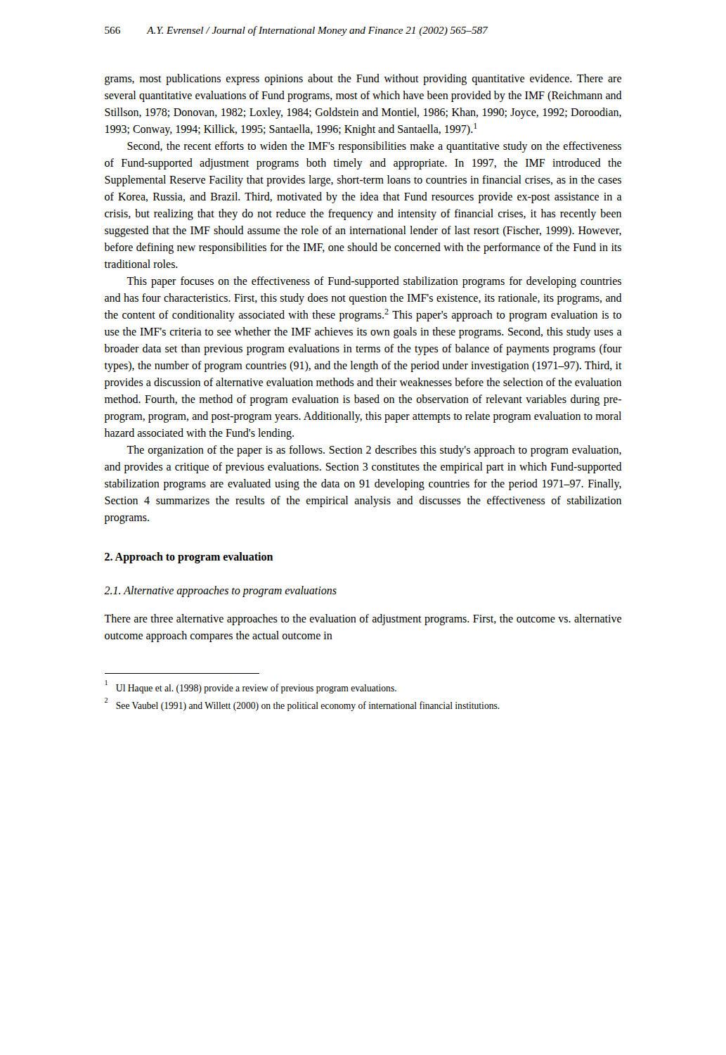566 A.Y. Evrensel / Journal of International Money and Finance 21 (2002) 565–587
grams, most publications express opinions about the Fund without providing quantitative evidence. There are several quantitative evaluations of Fund programs, most of which have been provided by the IMF (Reichmann and Stillson, 1978; Donovan, 1982; Loxley, 1984; Goldstein and Montiel, 1986; Khan, 1990; Joyce, 1992; Doroodian, 1993; Conway, 1994; Killick, 1995; Santaella, 1996; Knight and Santaella, 1997).1
Second, the recent efforts to widen the IMF's responsibilities make a quantitative study on the effectiveness of Fund-supported adjustment programs both timely and appropriate. In 1997, the IMF introduced the Supplemental Reserve Facility that provides large, short-term loans to countries in financial crises, as in the cases of Korea, Russia, and Brazil. Third, motivated by the idea that Fund resources provide ex-post assistance in a crisis, but realizing that they do not reduce the frequency and intensity of financial crises, it has recently been suggested that the IMF should assume the role of an international lender of last resort (Fischer, 1999). However, before defining new responsibilities for the IMF, one should be concerned with the performance of the Fund in its traditional roles.
This paper focuses on the effectiveness of Fund-supported stabilization programs for developing countries and has four characteristics. First, this study does not question the IMF's existence, its rationale, its programs, and the content of conditionality associated with these programs.2 This paper's approach to program evaluation is to use the IMF's criteria to see whether the IMF achieves its own goals in these programs. Second, this study uses a broader data set than previous program evaluations in terms of the types of balance of payments programs (four types), the number of program countries (91), and the length of the period under investigation (1971–97). Third, it provides a discussion of alternative evaluation methods and their weaknesses before the selection of the evaluation method. Fourth, the method of program evaluation is based on the observation of relevant variables during pre-program, program, and post-program years. Additionally, this paper attempts to relate program evaluation to moral hazard associated with the Fund's lending.
The organization of the paper is as follows. Section 2 describes this study's approach to program evaluation, and provides a critique of previous evaluations. Section 3 constitutes the empirical part in which Fund-supported stabilization programs are evaluated using the data on 91 developing countries for the period 1971–97. Finally, Section 4 summarizes the results of the empirical analysis and discusses the effectiveness of stabilization programs.
2. Approach to program evaluation
2.1. Alternative approaches to program evaluations
There are three alternative approaches to the evaluation of adjustment programs. First, the outcome vs. alternative outcome approach compares the actual outcome in
1 Ul Haque et al. (1998) provide a review of previous program evaluations.
2 See Vaubel (1991) and Willett (2000) on the political economy of international financial institutions.